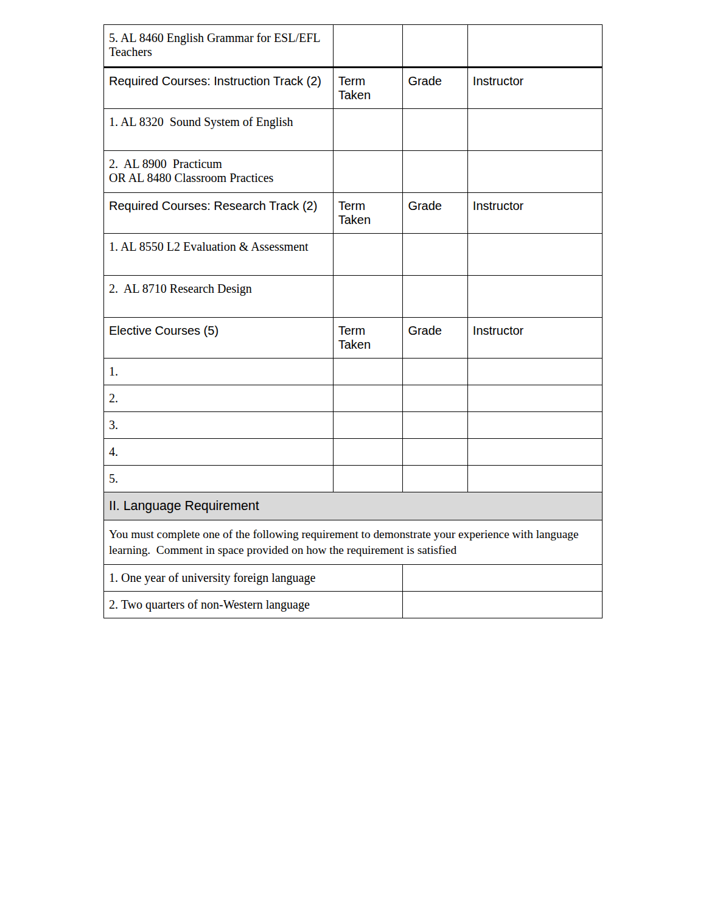| 5. AL 8460 English Grammar for ESL/EFL Teachers | | | |
| Required Courses: Instruction Track (2) | Term Taken | Grade | Instructor |
| 1. AL 8320 Sound System of English | | | |
| 2. AL 8900 Practicum OR AL 8480 Classroom Practices | | | |
| Required Courses: Research Track (2) | Term Taken | Grade | Instructor |
| 1. AL 8550 L2 Evaluation & Assessment | | | |
| 2. AL 8710 Research Design | | | |
| Elective Courses (5) | Term Taken | Grade | Instructor |
| 1. | | | |
| 2. | | | |
| 3. | | | |
| 4. | | | |
| 5. | | | |
| II. Language Requirement |
| You must complete one of the following requirement to demonstrate your experience with language learning. Comment in space provided on how the requirement is satisfied |
| 1. One year of university foreign language | |
| 2. Two quarters of non-Western language | |